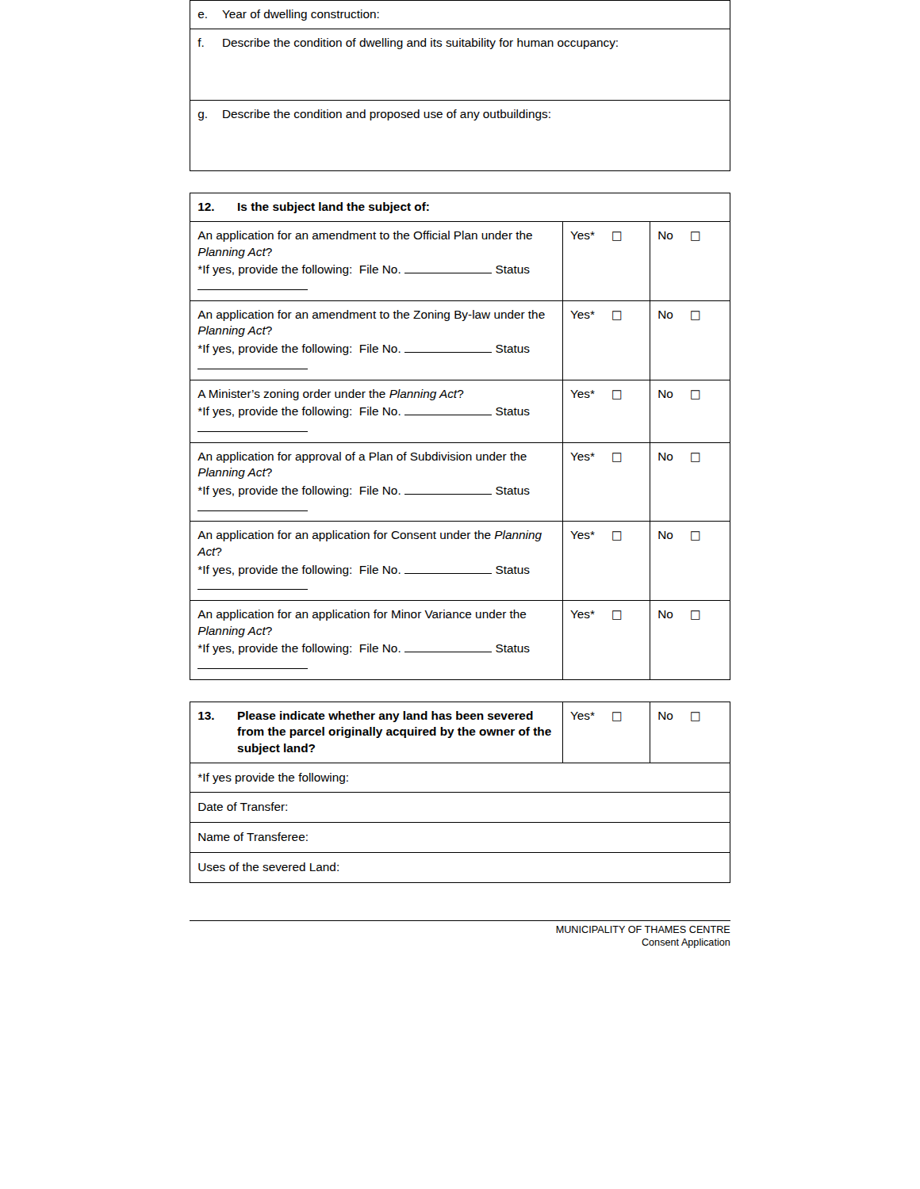| e. Year of dwelling construction: |
| f. Describe the condition of dwelling and its suitability for human occupancy: |
| g. Describe the condition and proposed use of any outbuildings: |
| 12. Is the subject land the subject of: |
| An application for an amendment to the Official Plan under the Planning Act ? *If yes, provide the following: File No. Status | Yes* □ | No □ |
| An application for an amendment to the Zoning By-law under the Planning Act ? *If yes, provide the following: File No. Status | Yes* □ | No □ |
| A Minister’s zoning order under the Planning Act ? *If yes, provide the following: File No. Status | Yes* □ | No □ |
| An application for approval of a Plan of Subdivision under the Planning Act ? *If yes, provide the following: File No. Status | Yes* □ | No □ |
| An application for an application for Consent under the Planning Act ? *If yes, provide the following: File No. Status | Yes* □ | No □ |
| An application for an application for Minor Variance under the Planning Act ? *If yes, provide the following: File No. Status | Yes* □ | No □ |
| 13. Please indicate whether any land has been severed from the parcel originally acquired by the owner of the subject land? | Yes* □ | No □ |
| *If yes provide the following: |
| Date of Transfer: |
| Name of Transferee: |
| Uses of the severed Land: |
MUNICIPALITY OF THAMES CENTRE
Consent Application